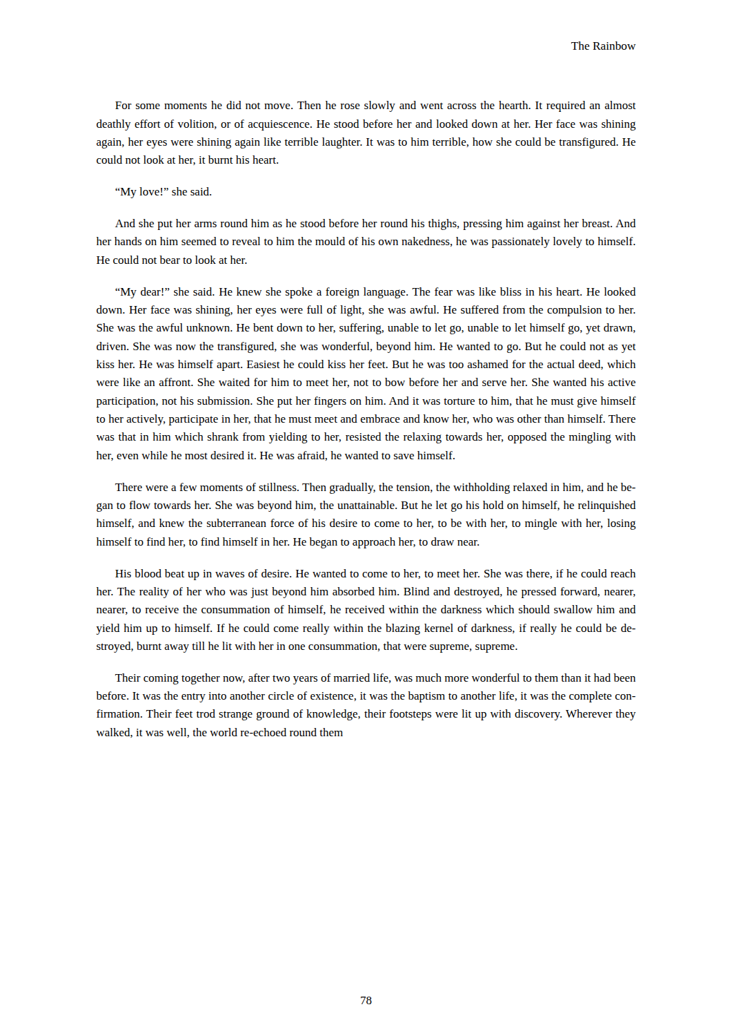The Rainbow
For some moments he did not move. Then he rose slowly and went across the hearth. It required an almost deathly effort of volition, or of acquiescence. He stood before her and looked down at her. Her face was shining again, her eyes were shining again like terrible laughter. It was to him terrible, how she could be transfigured. He could not look at her, it burnt his heart.
“My love!” she said.
And she put her arms round him as he stood before her round his thighs, pressing him against her breast. And her hands on him seemed to reveal to him the mould of his own nakedness, he was passionately lovely to himself. He could not bear to look at her.
“My dear!” she said. He knew she spoke a foreign language. The fear was like bliss in his heart. He looked down. Her face was shining, her eyes were full of light, she was awful. He suffered from the compulsion to her. She was the awful unknown. He bent down to her, suffering, unable to let go, unable to let himself go, yet drawn, driven. She was now the transfigured, she was wonderful, beyond him. He wanted to go. But he could not as yet kiss her. He was himself apart. Easiest he could kiss her feet. But he was too ashamed for the actual deed, which were like an affront. She waited for him to meet her, not to bow before her and serve her. She wanted his active participation, not his submission. She put her fingers on him. And it was torture to him, that he must give himself to her actively, participate in her, that he must meet and embrace and know her, who was other than himself. There was that in him which shrank from yielding to her, resisted the relaxing towards her, opposed the mingling with her, even while he most desired it. He was afraid, he wanted to save himself.
There were a few moments of stillness. Then gradually, the tension, the withholding relaxed in him, and he began to flow towards her. She was beyond him, the unattainable. But he let go his hold on himself, he relinquished himself, and knew the subterranean force of his desire to come to her, to be with her, to mingle with her, losing himself to find her, to find himself in her. He began to approach her, to draw near.
His blood beat up in waves of desire. He wanted to come to her, to meet her. She was there, if he could reach her. The reality of her who was just beyond him absorbed him. Blind and destroyed, he pressed forward, nearer, nearer, to receive the consummation of himself, he received within the darkness which should swallow him and yield him up to himself. If he could come really within the blazing kernel of darkness, if really he could be destroyed, burnt away till he lit with her in one consummation, that were supreme, supreme.
Their coming together now, after two years of married life, was much more wonderful to them than it had been before. It was the entry into another circle of existence, it was the baptism to another life, it was the complete confirmation. Their feet trod strange ground of knowledge, their footsteps were lit up with discovery. Wherever they walked, it was well, the world re-echoed round them
78